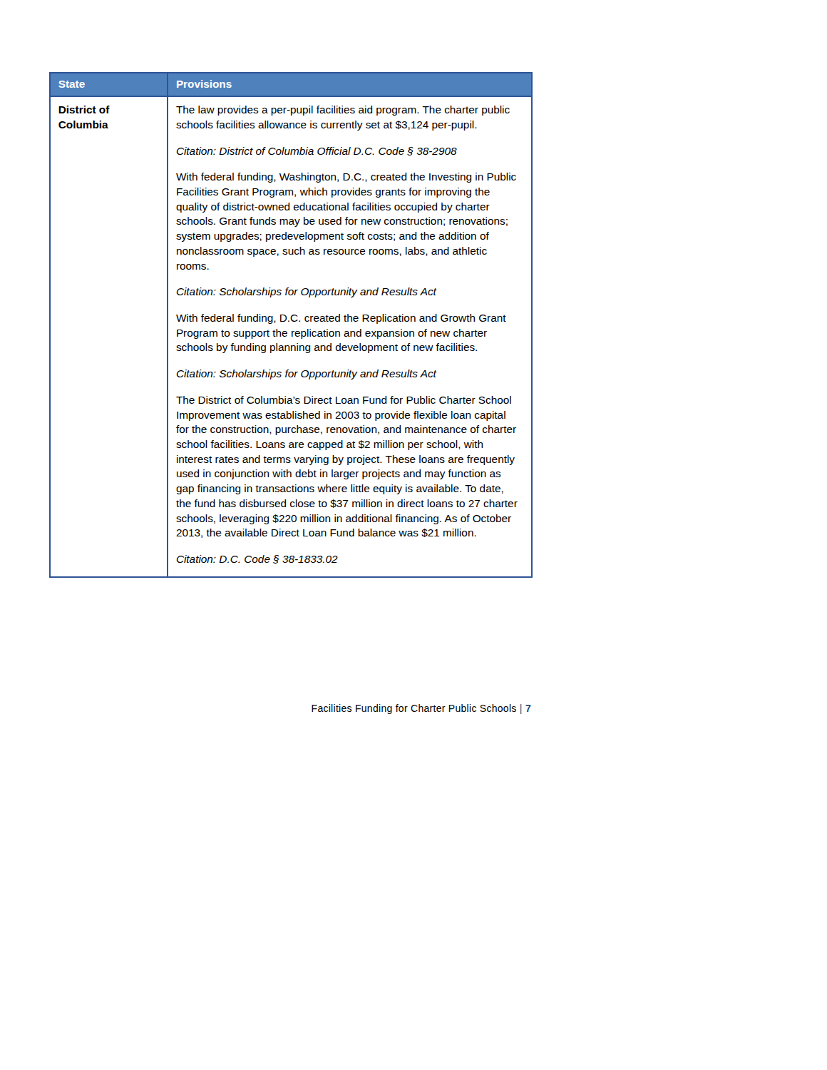| State | Provisions |
| --- | --- |
| District of Columbia | The law provides a per-pupil facilities aid program. The charter public schools facilities allowance is currently set at $3,124 per-pupil. Citation: District of Columbia Official D.C. Code § 38-2908 With federal funding, Washington, D.C., created the Investing in Public Facilities Grant Program, which provides grants for improving the quality of district-owned educational facilities occupied by charter schools. Grant funds may be used for new construction; renovations; system upgrades; predevelopment soft costs; and the addition of nonclassroom space, such as resource rooms, labs, and athletic rooms. Citation: Scholarships for Opportunity and Results Act With federal funding, D.C. created the Replication and Growth Grant Program to support the replication and expansion of new charter schools by funding planning and development of new facilities. Citation: Scholarships for Opportunity and Results Act The District of Columbia’s Direct Loan Fund for Public Charter School Improvement was established in 2003 to provide flexible loan capital for the construction, purchase, renovation, and maintenance of charter school facilities. Loans are capped at $2 million per school, with interest rates and terms varying by project. These loans are frequently used in conjunction with debt in larger projects and may function as gap financing in transactions where little equity is available. To date, the fund has disbursed close to $37 million in direct loans to 27 charter schools, leveraging $220 million in additional financing. As of October 2013, the available Direct Loan Fund balance was $21 million. Citation: D.C. Code § 38-1833.02 |
Facilities Funding for Charter Public Schools|7